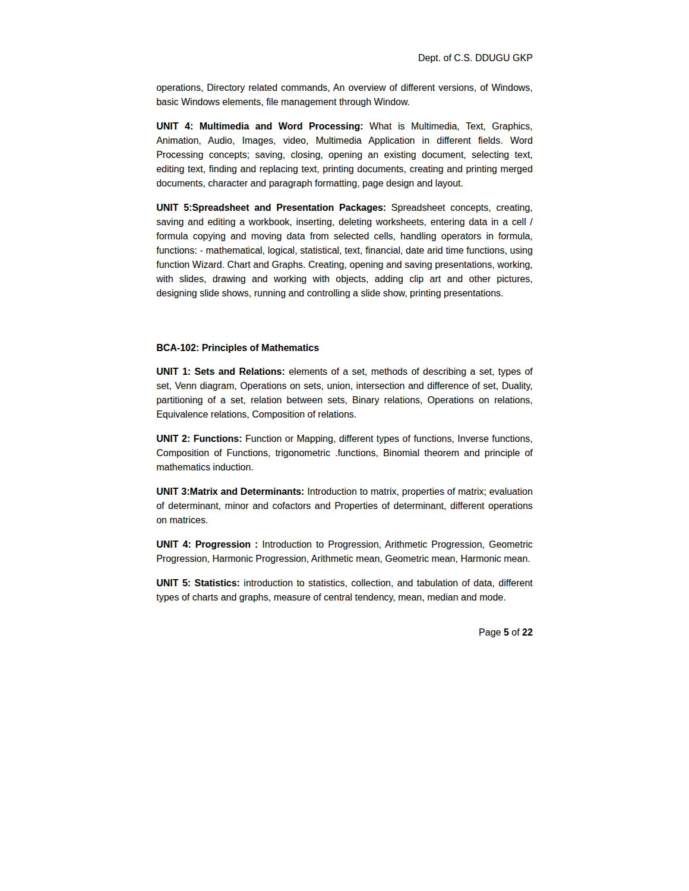Dept. of C.S. DDUGU GKP
operations, Directory related commands, An overview of different versions, of Windows, basic Windows elements, file management through Window.
UNIT 4: Multimedia and Word Processing: What is Multimedia, Text, Graphics, Animation, Audio, Images, video, Multimedia Application in different fields. Word Processing concepts; saving, closing, opening an existing document, selecting text, editing text, finding and replacing text, printing documents, creating and printing merged documents, character and paragraph formatting, page design and layout.
UNIT 5:Spreadsheet and Presentation Packages: Spreadsheet concepts, creating, saving and editing a workbook, inserting, deleting worksheets, entering data in a cell / formula copying and moving data from selected cells, handling operators in formula, functions: - mathematical, logical, statistical, text, financial, date arid time functions, using function Wizard. Chart and Graphs. Creating, opening and saving presentations, working, with slides, drawing and working with objects, adding clip art and other pictures, designing slide shows, running and controlling a slide show, printing presentations.
BCA-102: Principles of Mathematics
UNIT 1: Sets and Relations: elements of a set, methods of describing a set, types of set, Venn diagram, Operations on sets, union, intersection and difference of set, Duality, partitioning of a set, relation between sets, Binary relations, Operations on relations, Equivalence relations, Composition of relations.
UNIT 2: Functions: Function or Mapping, different types of functions, Inverse functions, Composition of Functions, trigonometric .functions, Binomial theorem and principle of mathematics induction.
UNIT 3:Matrix and Determinants: Introduction to matrix, properties of matrix; evaluation of determinant, minor and cofactors and Properties of determinant, different operations on matrices.
UNIT 4: Progression : Introduction to Progression, Arithmetic Progression, Geometric Progression, Harmonic Progression, Arithmetic mean, Geometric mean, Harmonic mean.
UNIT 5: Statistics: introduction to statistics, collection, and tabulation of data, different types of charts and graphs, measure of central tendency, mean, median and mode.
Page 5 of 22